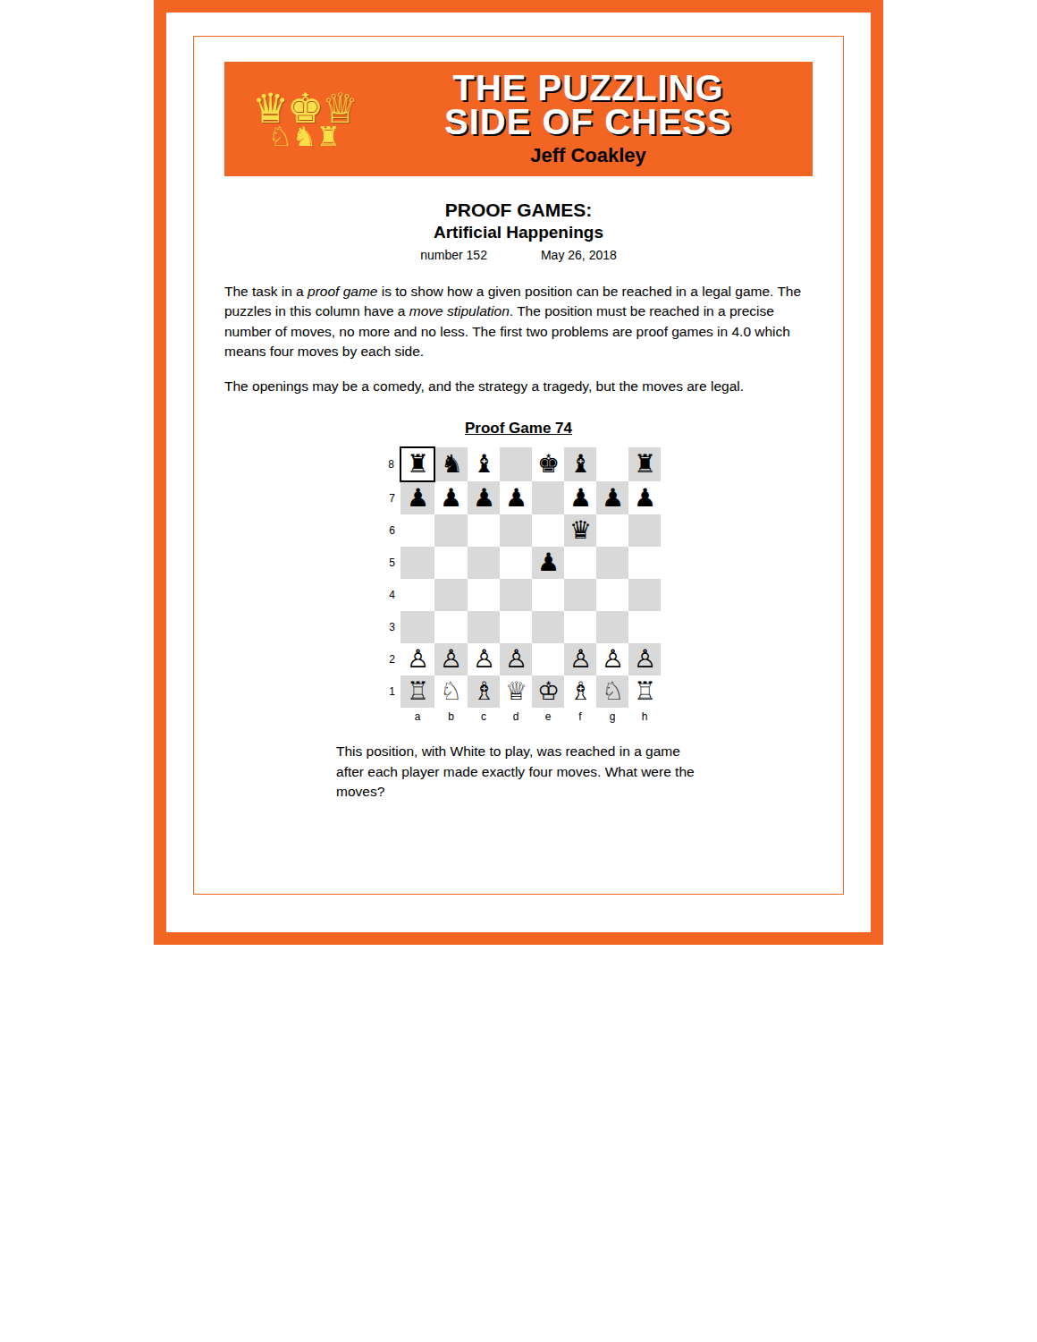♛♚♕ ♘♞♜
THE PUZZLING
SIDE OF CHESS
Jeff Coakley
PROOF GAMES:
Artificial Happenings
number 152 May 26, 2018
The task in a proof game is to show how a given position can be reached in a legal game. The puzzles in this column have a move stipulation. The position must be reached in a precise number of moves, no more and no less. The first two problems are proof games in 4.0 which means four moves by each side.
The openings may be a comedy, and the strategy a tragedy, but the moves are legal.
Proof Game 74
| 8 | ♜ | ♞ | ♝ | | ♚ | ♝ | | ♜ |
| 7 | ♟ | ♟ | ♟ | ♟ | | ♟ | ♟ | ♟ |
| 6 | | | | | | ♛ | | |
| 5 | | | | | ♟ | | | |
| 4 | | | | | | | | |
| 3 | | | | | | | | |
| 2 | ♙ | ♙ | ♙ | ♙ | | ♙ | ♙ | ♙ |
| 1 | ♖ | ♘ | ♗ | ♕ | ♔ | ♗ | ♘ | ♖ |
| | a | b | c | d | e | f | g | h |
This position, with White to play, was reached in a game after each player made exactly four moves. What were the moves?